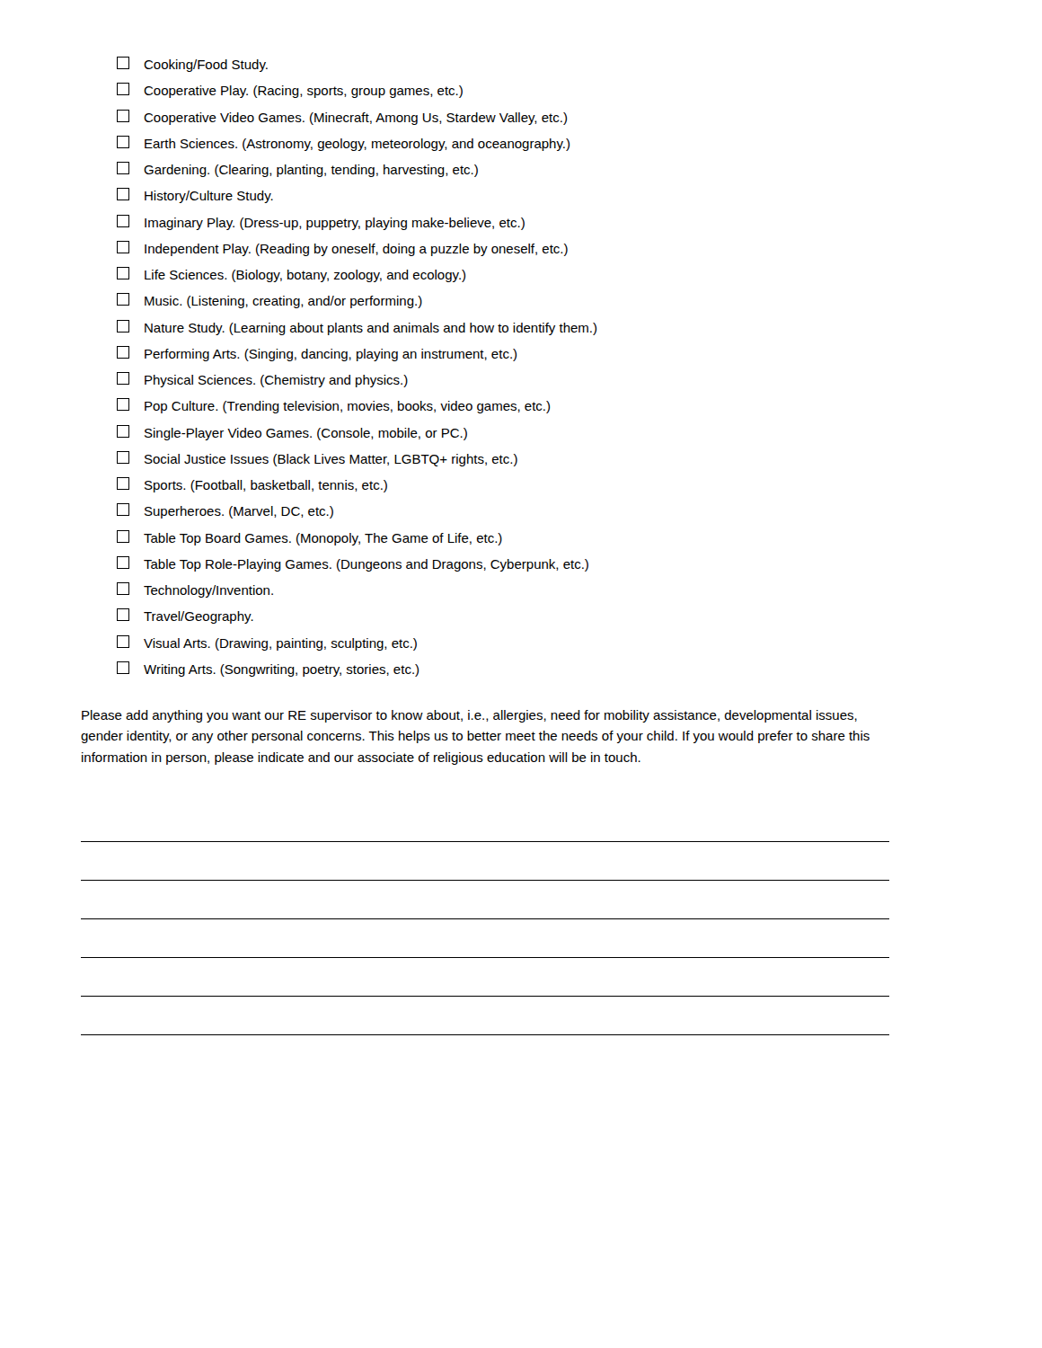Cooking/Food Study.
Cooperative Play. (Racing, sports, group games, etc.)
Cooperative Video Games. (Minecraft, Among Us, Stardew Valley, etc.)
Earth Sciences. (Astronomy, geology, meteorology, and oceanography.)
Gardening. (Clearing, planting, tending, harvesting, etc.)
History/Culture Study.
Imaginary Play. (Dress-up, puppetry, playing make-believe, etc.)
Independent Play. (Reading by oneself, doing a puzzle by oneself, etc.)
Life Sciences. (Biology, botany, zoology, and ecology.)
Music. (Listening, creating, and/or performing.)
Nature Study. (Learning about plants and animals and how to identify them.)
Performing Arts. (Singing, dancing, playing an instrument, etc.)
Physical Sciences. (Chemistry and physics.)
Pop Culture. (Trending television, movies, books, video games, etc.)
Single-Player Video Games. (Console, mobile, or PC.)
Social Justice Issues (Black Lives Matter, LGBTQ+ rights, etc.)
Sports. (Football, basketball, tennis, etc.)
Superheroes. (Marvel, DC, etc.)
Table Top Board Games. (Monopoly, The Game of Life, etc.)
Table Top Role-Playing Games. (Dungeons and Dragons, Cyberpunk, etc.)
Technology/Invention.
Travel/Geography.
Visual Arts. (Drawing, painting, sculpting, etc.)
Writing Arts. (Songwriting, poetry, stories, etc.)
Please add anything you want our RE supervisor to know about, i.e., allergies, need for mobility assistance, developmental issues, gender identity, or any other personal concerns. This helps us to better meet the needs of your child. If you would prefer to share this information in person, please indicate and our associate of religious education will be in touch.